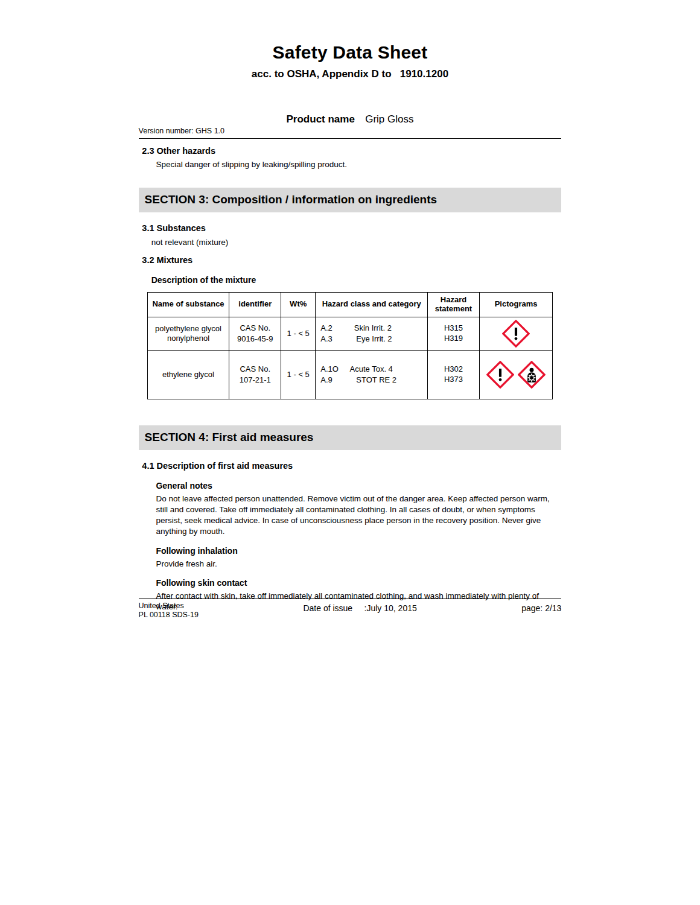Safety Data Sheet
acc. to OSHA, Appendix D to 1910.1200
Product name Grip Gloss
Version number: GHS 1.0
2.3 Other hazards
Special danger of slipping by leaking/spilling product.
SECTION 3: Composition / information on ingredients
3.1 Substances
not relevant (mixture)
3.2 Mixtures
Description of the mixture
| Name of substance | identifier | Wt% | Hazard class and category | Hazard statement | Pictograms |
| --- | --- | --- | --- | --- | --- |
| polyethylene glycol nonylphenol | CAS No. 9016-45-9 | 1 - < 5 | A.2 Skin Irrit. 2 A.3 Eye Irrit. 2 | H315 H319 | |
| ethylene glycol | CAS No. 107-21-1 | 1 - < 5 | A.1O Acute Tox. 4 A.9 STOT RE 2 | H302 H373 | |
SECTION 4: First aid measures
4.1 Description of first aid measures
General notes
Do not leave affected person unattended. Remove victim out of the danger area. Keep affected person warm, still and covered. Take off immediately all contaminated clothing. In all cases of doubt, or when symptoms persist, seek medical advice. In case of unconsciousness place person in the recovery position. Never give anything by mouth.
Following inhalation
Provide fresh air.
Following skin contact
After contact with skin, take off immediately all contaminated clothing, and wash immediately with plenty of water.
United States
PL 00118 SDS-19
Date of issue :July 10, 2015
page: 2/13